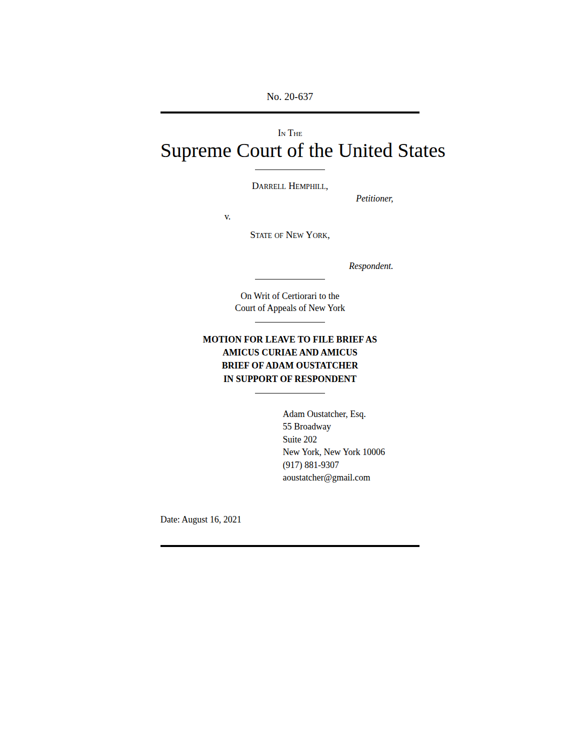No. 20-637
In The
Supreme Court of the United States
Darrell Hemphill,
Petitioner,
v.
State of New York,
Respondent.
On Writ of Certiorari to the
Court of Appeals of New York
MOTION FOR LEAVE TO FILE BRIEF AS
AMICUS CURIAE AND AMICUS
BRIEF OF ADAM OUSTATCHER
IN SUPPORT OF RESPONDENT
Adam Oustatcher, Esq.
55 Broadway
Suite 202
New York, New York 10006
(917) 881-9307
aoustatcher@gmail.com
Date: August 16, 2021